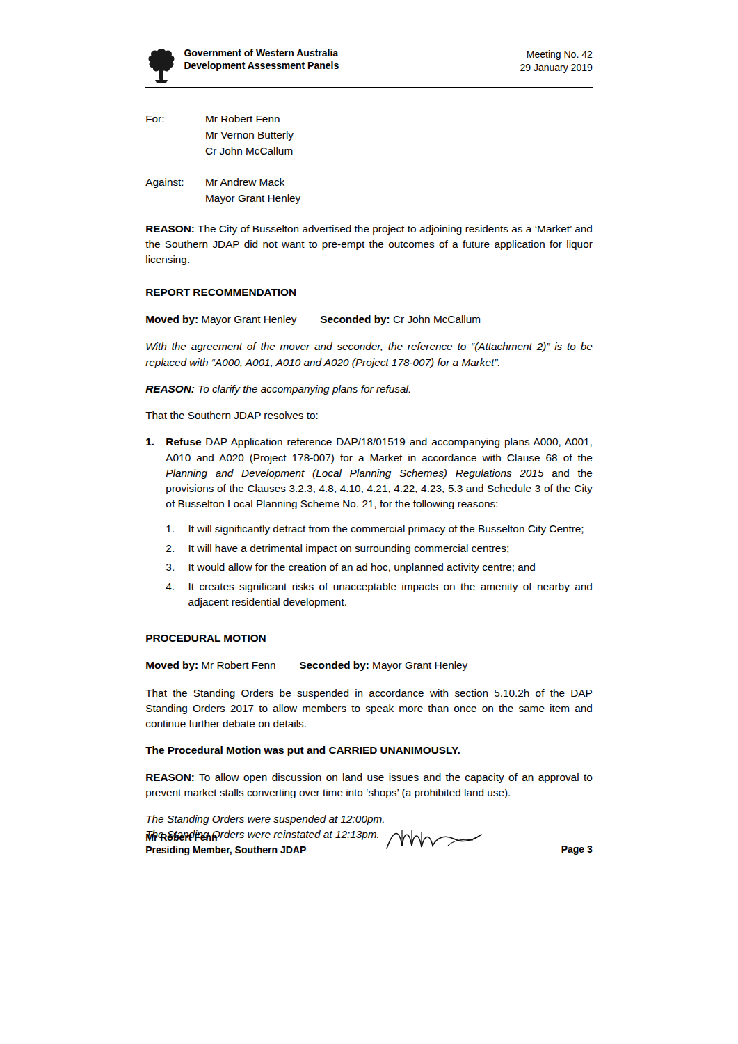Government of Western Australia
Development Assessment Panels
Meeting No. 42
29 January 2019
For:
Mr Robert Fenn
Mr Vernon Butterly
Cr John McCallum
Against:
Mr Andrew Mack
Mayor Grant Henley
REASON: The City of Busselton advertised the project to adjoining residents as a ‘Market’ and the Southern JDAP did not want to pre-empt the outcomes of a future application for liquor licensing.
Report Recommendation
Moved by: Mayor Grant Henley Seconded by: Cr John McCallum
With the agreement of the mover and seconder, the reference to “(Attachment 2)” is to be replaced with “A000, A001, A010 and A020 (Project 178-007) for a Market”.
REASON: To clarify the accompanying plans for refusal.
That the Southern JDAP resolves to:
1. Refuse DAP Application reference DAP/18/01519 and accompanying plans A000, A001, A010 and A020 (Project 178-007) for a Market in accordance with Clause 68 of the Planning and Development (Local Planning Schemes) Regulations 2015 and the provisions of the Clauses 3.2.3, 4.8, 4.10, 4.21, 4.22, 4.23, 5.3 and Schedule 3 of the City of Busselton Local Planning Scheme No. 21, for the following reasons:
It will significantly detract from the commercial primacy of the Busselton City Centre;
It will have a detrimental impact on surrounding commercial centres;
It would allow for the creation of an ad hoc, unplanned activity centre; and
It creates significant risks of unacceptable impacts on the amenity of nearby and adjacent residential development.
Procedural Motion
Moved by: Mr Robert Fenn Seconded by: Mayor Grant Henley
That the Standing Orders be suspended in accordance with section 5.10.2h of the DAP Standing Orders 2017 to allow members to speak more than once on the same item and continue further debate on details.
The Procedural Motion was put and CARRIED UNANIMOUSLY.
REASON: To allow open discussion on land use issues and the capacity of an approval to prevent market stalls converting over time into ‘shops’ (a prohibited land use).
The Standing Orders were suspended at 12:00pm.
The Standing Orders were reinstated at 12:13pm.
Mr Robert Fenn
Presiding Member, Southern JDAP
Page 3